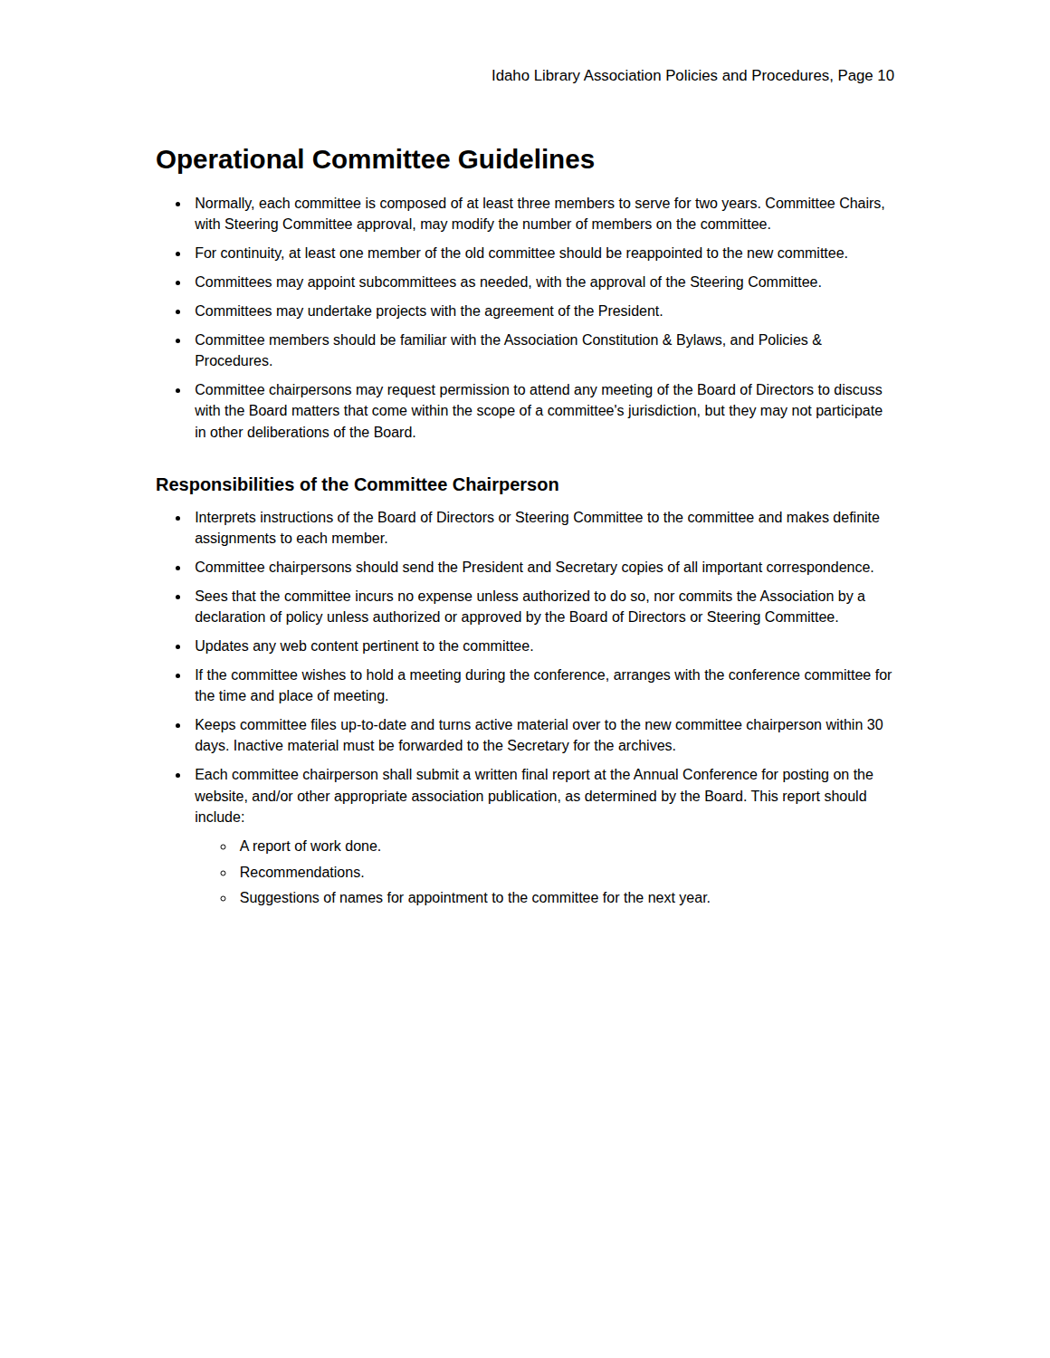Idaho Library Association Policies and Procedures, Page 10
Operational Committee Guidelines
Normally, each committee is composed of at least three members to serve for two years. Committee Chairs, with Steering Committee approval, may modify the number of members on the committee.
For continuity, at least one member of the old committee should be reappointed to the new committee.
Committees may appoint subcommittees as needed, with the approval of the Steering Committee.
Committees may undertake projects with the agreement of the President.
Committee members should be familiar with the Association Constitution & Bylaws, and Policies & Procedures.
Committee chairpersons may request permission to attend any meeting of the Board of Directors to discuss with the Board matters that come within the scope of a committee's jurisdiction, but they may not participate in other deliberations of the Board.
Responsibilities of the Committee Chairperson
Interprets instructions of the Board of Directors or Steering Committee to the committee and makes definite assignments to each member.
Committee chairpersons should send the President and Secretary copies of all important correspondence.
Sees that the committee incurs no expense unless authorized to do so, nor commits the Association by a declaration of policy unless authorized or approved by the Board of Directors or Steering Committee.
Updates any web content pertinent to the committee.
If the committee wishes to hold a meeting during the conference, arranges with the conference committee for the time and place of meeting.
Keeps committee files up-to-date and turns active material over to the new committee chairperson within 30 days. Inactive material must be forwarded to the Secretary for the archives.
Each committee chairperson shall submit a written final report at the Annual Conference for posting on the website, and/or other appropriate association publication, as determined by the Board. This report should include:
A report of work done.
Recommendations.
Suggestions of names for appointment to the committee for the next year.